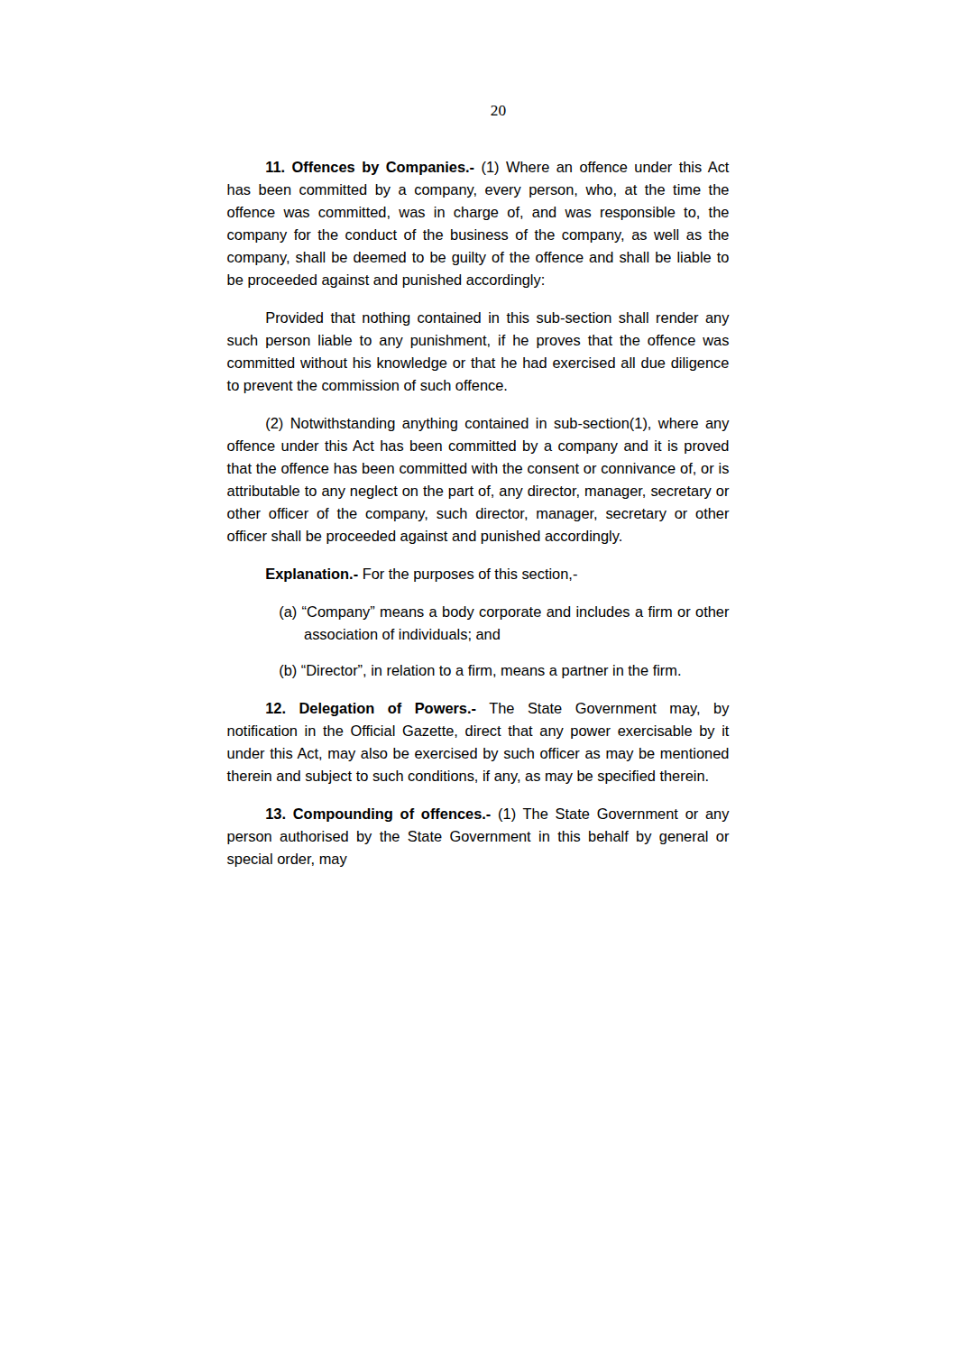20
11. Offences by Companies.- (1) Where an offence under this Act has been committed by a company, every person, who, at the time the offence was committed, was in charge of, and was responsible to, the company for the conduct of the business of the company, as well as the company, shall be deemed to be guilty of the offence and shall be liable to be proceeded against and punished accordingly:
Provided that nothing contained in this sub-section shall render any such person liable to any punishment, if he proves that the offence was committed without his knowledge or that he had exercised all due diligence to prevent the commission of such offence.
(2) Notwithstanding anything contained in sub-section(1), where any offence under this Act has been committed by a company and it is proved that the offence has been committed with the consent or connivance of, or is attributable to any neglect on the part of, any director, manager, secretary or other officer of the company, such director, manager, secretary or other officer shall be proceeded against and punished accordingly.
Explanation.- For the purposes of this section,-
(a) “Company” means a body corporate and includes a firm or other association of individuals; and
(b) “Director”, in relation to a firm, means a partner in the firm.
12. Delegation of Powers.- The State Government may, by notification in the Official Gazette, direct that any power exercisable by it under this Act, may also be exercised by such officer as may be mentioned therein and subject to such conditions, if any, as may be specified therein.
13. Compounding of offences.- (1) The State Government or any person authorised by the State Government in this behalf by general or special order, may